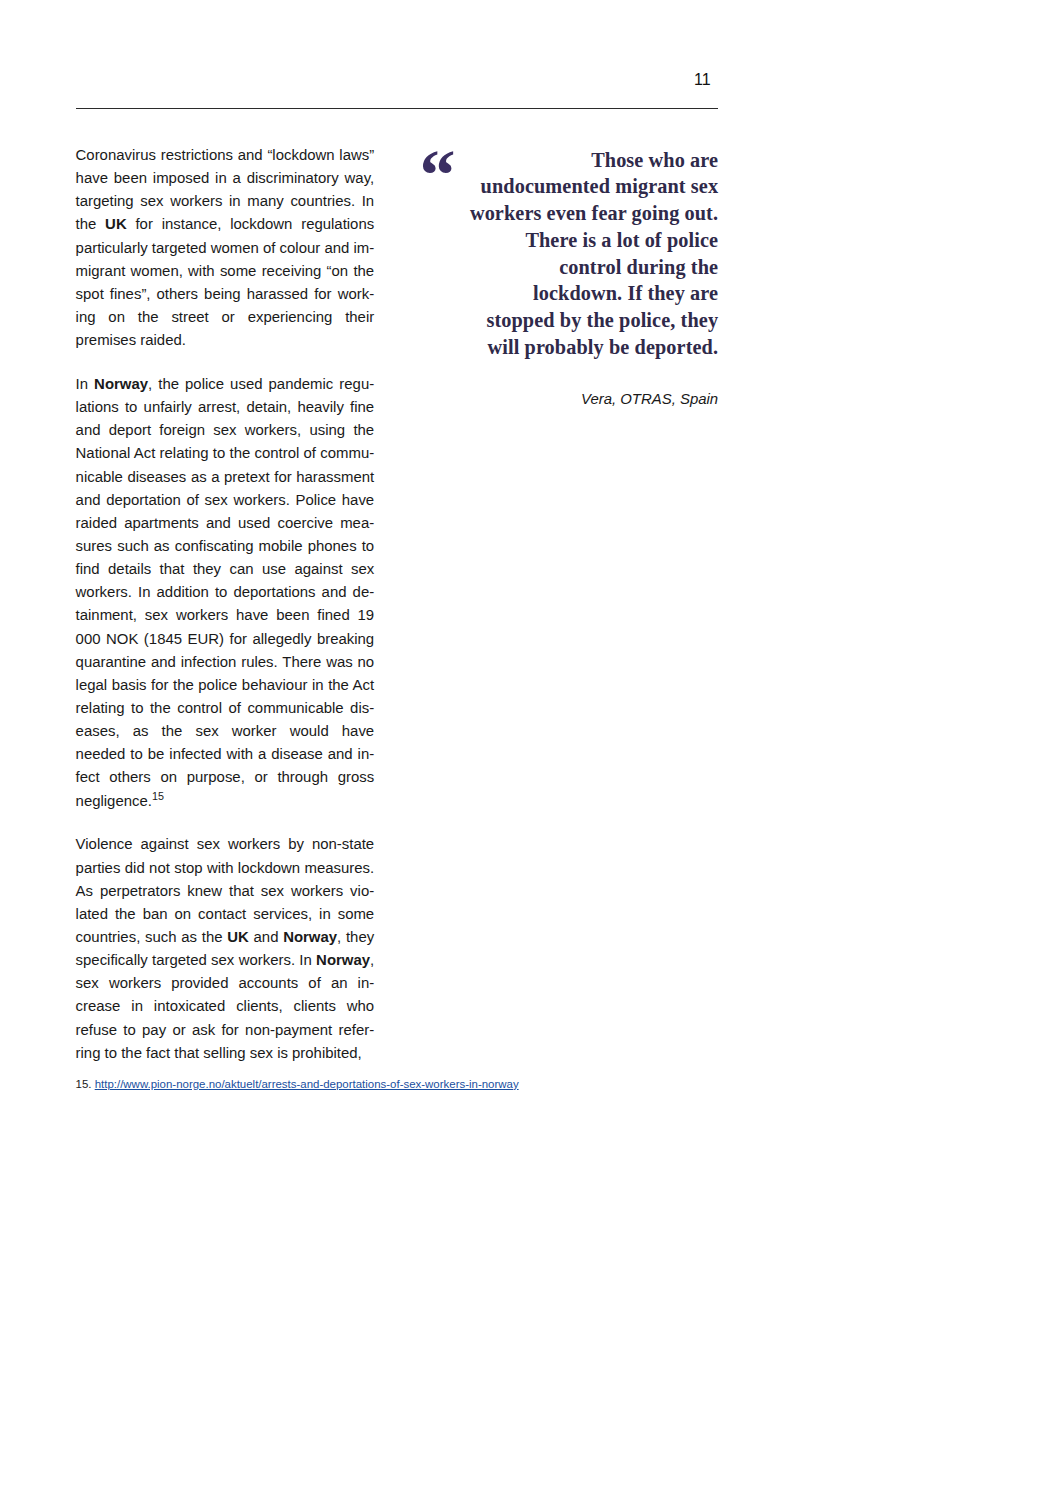11
Coronavirus restrictions and “lockdown laws” have been imposed in a discriminatory way, targeting sex workers in many countries. In the UK for instance, lockdown regulations particularly targeted women of colour and immigrant women, with some receiving “on the spot fines”, others being harassed for working on the street or experiencing their premises raided.
In Norway, the police used pandemic regulations to unfairly arrest, detain, heavily fine and deport foreign sex workers, using the National Act relating to the control of communicable diseases as a pretext for harassment and deportation of sex workers. Police have raided apartments and used coercive measures such as confiscating mobile phones to find details that they can use against sex workers. In addition to deportations and detainment, sex workers have been fined 19 000 NOK (1845 EUR) for allegedly breaking quarantine and infection rules. There was no legal basis for the police behaviour in the Act relating to the control of communicable diseases, as the sex worker would have needed to be infected with a disease and infect others on purpose, or through gross negligence.15
Violence against sex workers by non-state parties did not stop with lockdown measures. As perpetrators knew that sex workers violated the ban on contact services, in some countries, such as the UK and Norway, they specifically targeted sex workers. In Norway, sex workers provided accounts of an increase in intoxicated clients, clients who refuse to pay or ask for non-payment referring to the fact that selling sex is prohibited,
“
Those who are undocumented migrant sex workers even fear going out. There is a lot of police control during the lockdown. If they are stopped by the police, they will probably be deported.
Vera, OTRAS, Spain
15. http://www.pion-norge.no/aktuelt/arrests-and-deportations-of-sex-workers-in-norway